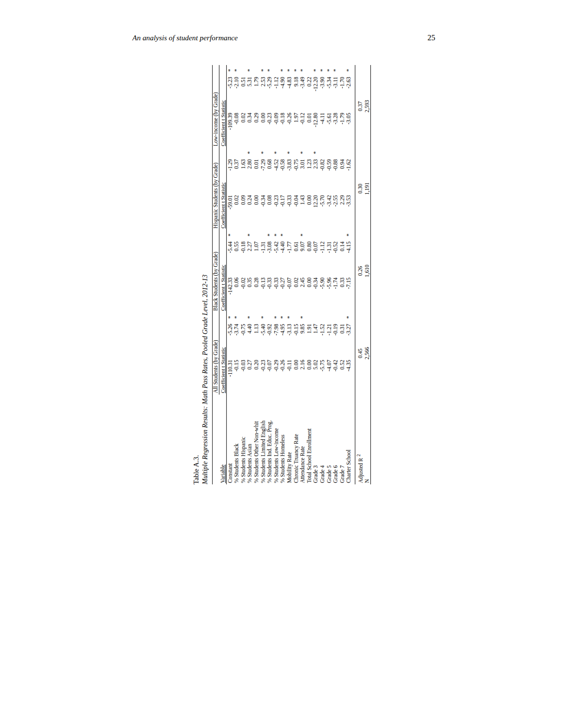25 An analysis of student performance
Table A.3.
Multiple Regression Results: Math Pass Rates, Pooled Grade Level, 2012-13
| | All Students (by Grade) | Black Students (by Grade) | Hispanic Students (by Grade) | Low-income (by Grade) |
| --- | --- | --- | --- | --- |
| Variable | Coefficient t Statistic | Coefficient t Statistic | Coefficient t Statistic | Coefficient t Statistic |
| Constant | -110.31 | -5.26 | * | -142.33 | -5.44 | * | -59.01 | -1.29 | | -109.39 | -5.23 | * |
| % Students Black | -0.15 | -3.74 | * | 0.06 | 0.55 | | 0.02 | 0.37 | | -0.08 | -2.10 | * |
| % Students Hispanic | -0.03 | -0.75 | | -0.02 | -0.18 | | 0.09 | 1.63 | | 0.02 | 0.51 | |
| % Students Asian | 0.27 | 4.40 | * | 0.35 | 2.27 | * | 0.24 | 2.80 | * | 0.34 | 5.31 | * |
| % Students Other Non-whit | 0.20 | 1.13 | | 0.28 | 1.07 | | 0.00 | 0.01 | | 0.29 | 1.79 | |
| % Students Limited English | -0.23 | -5.40 | * | -0.13 | -1.31 | | -0.34 | -7.29 | * | 0.00 | 2.53 | * |
| % Students Ind. Educ. Prog. | -0.07 | -0.92 | | -0.33 | -3.08 | * | 0.08 | 0.68 | | -0.23 | -5.29 | * |
| % Students Low-income | -0.29 | -7.98 | * | -0.33 | -5.42 | * | -0.23 | -4.52 | * | -0.09 | -1.12 | |
| % Students Homeless | -0.26 | -4.95 | * | -0.27 | -4.40 | * | -0.17 | -0.58 | | -0.18 | -4.90 | * |
| Mobility Rate | -0.11 | -3.13 | * | -0.07 | -1.77 | | -0.33 | -3.83 | * | -0.26 | -4.83 | * |
| Chronic Truancy Rate | 0.00 | -0.15 | | 0.02 | 0.61 | | -0.04 | -0.75 | | 1.97 | 9.18 | * |
| Attendance Rate | 2.16 | 9.85 | * | 2.45 | 9.07 | * | 1.43 | 3.01 | * | -0.12 | -3.49 | * |
| Total School Enrollment | 0.00 | 1.91 | | 0.00 | 0.80 | | 0.00 | 1.23 | | 0.01 | 0.22 | |
| Grade 3 | 5.02 | 1.47 | | -0.34 | -0.07 | | 12.20 | 2.33 | * | -12.80 | -12.20 | * |
| Grade 4 | -5.75 | -1.52 | | -5.90 | -1.12 | | -5.70 | -0.82 | | -4.11 | -3.90 | * |
| Grade 5 | -4.07 | -1.21 | | -5.96 | -1.31 | | -3.42 | -0.59 | | -5.61 | -5.34 | * |
| Grade 6 | -0.42 | -0.19 | | -1.74 | -0.52 | | -2.55 | -0.88 | | -3.28 | -3.11 | * |
| Grade 7 | 0.52 | 0.31 | | 0.33 | 0.14 | | 2.29 | 0.94 | | -1.79 | -1.70 | |
| Charter School | -4.35 | -3.27 | * | -7.15 | -4.15 | * | -3.53 | -1.62 | | -3.05 | -2.63 | * |
| Adjusted R 2 | 0.45 | 0.26 | 0.30 | 0.37 |
| N | 2,566 | 1,610 | 1,191 | 2,593 |